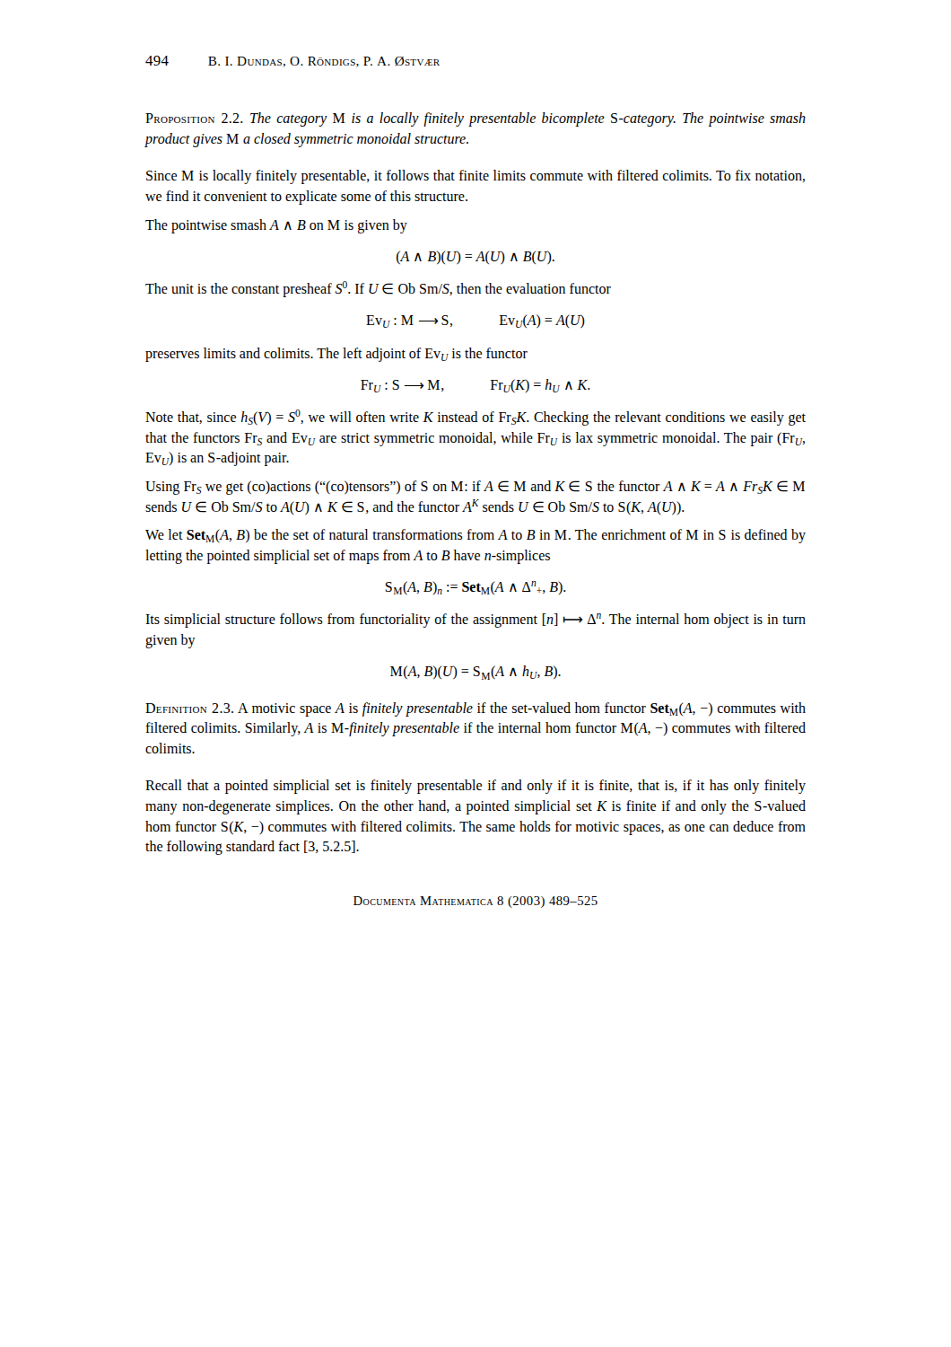494 B. I. Dundas, O. Röndigs, P. A. Østvær
Proposition 2.2. The category M is a locally finitely presentable bicomplete S-category. The pointwise smash product gives M a closed symmetric monoidal structure.
Since M is locally finitely presentable, it follows that finite limits commute with filtered colimits. To fix notation, we find it convenient to explicate some of this structure.
The pointwise smash A ∧ B on M is given by
(A ∧ B)(U) = A(U) ∧ B(U).
The unit is the constant presheaf S0. If U ∈ Ob Sm/S, then the evaluation functor
EvU : M ⟶ S, EvU(A) = A(U)
preserves limits and colimits. The left adjoint of EvU is the functor
FrU : S ⟶ M, FrU(K) = hU ∧ K.
Note that, since hS(V) = S0, we will often write K instead of FrSK. Checking the relevant conditions we easily get that the functors FrS and EvU are strict symmetric monoidal, while FrU is lax symmetric monoidal. The pair (FrU, EvU) is an S-adjoint pair.
Using FrS we get (co)actions (“(co)tensors”) of S on M: if A ∈ M and K ∈ S the functor A ∧ K = A ∧ FrSK ∈ M sends U ∈ Ob Sm/S to A(U) ∧ K ∈ S, and the functor AK sends U ∈ Ob Sm/S to S(K, A(U)).
We let SetM(A, B) be the set of natural transformations from A to B in M. The enrichment of M in S is defined by letting the pointed simplicial set of maps from A to B have n-simplices
SM(A, B)n := SetM(A ∧ Δn+, B).
Its simplicial structure follows from functoriality of the assignment [n] ⟼ Δn. The internal hom object is in turn given by
M(A, B)(U) = SM(A ∧ hU, B).
Definition 2.3. A motivic space A is finitely presentable if the set-valued hom functor SetM(A, −) commutes with filtered colimits. Similarly, A is M-finitely presentable if the internal hom functor M(A, −) commutes with filtered colimits.
Recall that a pointed simplicial set is finitely presentable if and only if it is finite, that is, if it has only finitely many non-degenerate simplices. On the other hand, a pointed simplicial set K is finite if and only the S-valued hom functor S(K, −) commutes with filtered colimits. The same holds for motivic spaces, as one can deduce from the following standard fact [3, 5.2.5].
Documenta Mathematica 8 (2003) 489–525